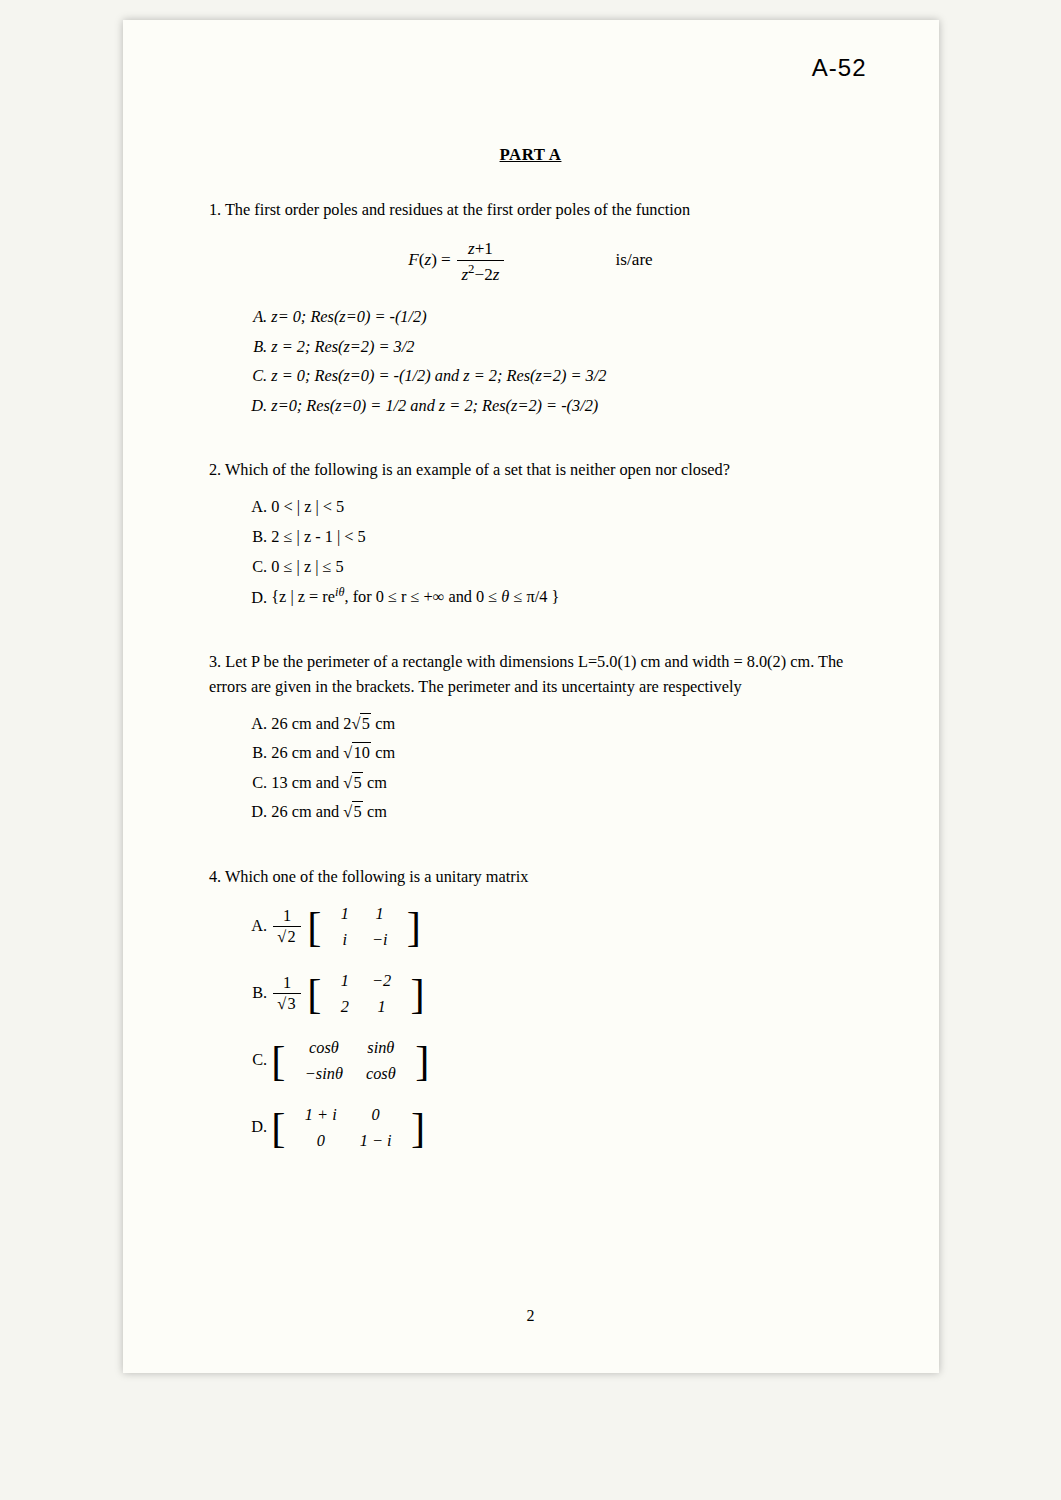A-52
PART A
1. The first order poles and residues at the first order poles of the function
F(z) = z+1 z 2−2z is/are
z= 0; Res(z=0) = -(1/2)
z = 2; Res(z=2) = 3/2
z = 0; Res(z=0) = -(1/2) and z = 2; Res(z=2) = 3/2
z=0; Res(z=0) = 1/2 and z = 2; Res(z=2) = -(3/2)
2. Which of the following is an example of a set that is neither open nor closed?
0 < | z | < 5
2 ≤ | z - 1 | < 5
0 ≤ | z | ≤ 5
{z | z = reiθ, for 0 ≤ r ≤ +∞ and 0 ≤ θ ≤ π/4 }
3. Let P be the perimeter of a rectangle with dimensions L=5.0(1) cm and width = 8.0(2) cm. The errors are given in the brackets. The perimeter and its uncertainty are respectively
26 cm and 2√5 cm
26 cm and √10 cm
13 cm and √5 cm
26 cm and √5 cm
4. Which one of the following is a unitary matrix
1 √2 [
| 1 | 1 |
| i | −i |
]
1 √3 [
| 1 | −2 |
| 2 | 1 |
]
[
| cosθ | sinθ |
| −sinθ | cosθ |
]
[
| 1 + i | 0 |
| 0 | 1 − i |
]
2